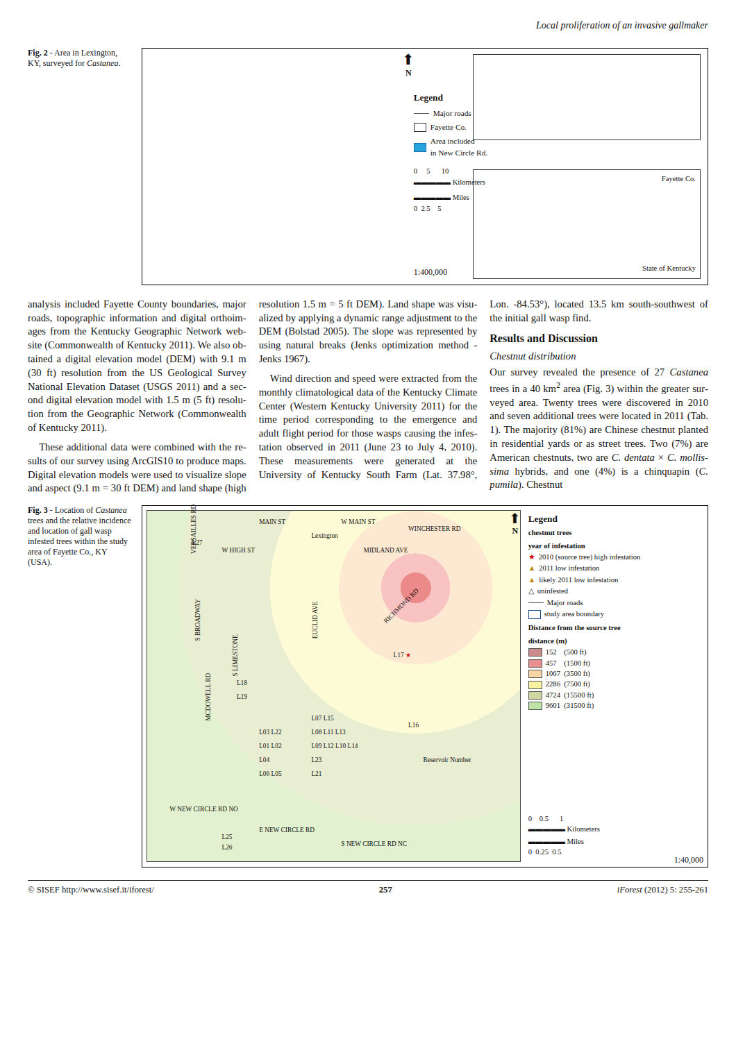Local proliferation of an invasive gallmaker
Fig. 2 - Area in Lexington, KY, surveyed for Castanea.
⬆
N
Legend
Major roads
Fayette Co.
Area included
in New Circle Rd.
0 5 10
▬▬▬▬▬ Kilometers
▬▬▬▬▬ Miles
0 2.5 5
1:400,000
Fayette Co.
State of Kentucky
analysis included Fayette County boundaries, major roads, topographic information and digital orthoimages from the Kentucky Geographic Network website (Commonwealth of Kentucky 2011). We also obtained a digital elevation model (DEM) with 9.1 m (30 ft) resolution from the US Geological Survey National Elevation Dataset (USGS 2011) and a second digital elevation model with 1.5 m (5 ft) resolution from the Geographic Network (Commonwealth of Kentucky 2011).
These additional data were combined with the results of our survey using ArcGIS10 to produce maps. Digital elevation models were used to visualize slope and aspect (9.1 m = 30 ft DEM) and land shape (high resolution 1.5 m = 5 ft DEM). Land shape was visualized by applying a dynamic range adjustment to the DEM (Bolstad 2005). The slope was represented by using natural breaks (Jenks optimization method - Jenks 1967).
Wind direction and speed were extracted from the monthly climatological data of the Kentucky Climate Center (Western Kentucky University 2011) for the time period corresponding to the emergence and adult flight period for those wasps causing the infestation observed in 2011 (June 23 to July 4, 2010). These measurements were generated at the University of Kentucky South Farm (Lat. 37.98°, Lon. -84.53°), located 13.5 km south-southwest of the initial gall wasp find.
Results and Discussion
Chestnut distribution
Our survey revealed the presence of 27 Castanea trees in a 40 km2 area (Fig. 3) within the greater surveyed area. Twenty trees were discovered in 2010 and seven additional trees were located in 2011 (Tab. 1). The majority (81%) are Chinese chestnut planted in residential yards or as street trees. Two (7%) are American chestnuts, two are C. dentata × C. mollissima hybrids, and one (4%) is a chinquapin (C. pumila). Chestnut
Fig. 3 - Location of Castanea trees and the relative incidence and location of gall wasp infested trees within the study area of Fayette Co., KY (USA).
VERSAILLES RD
MAIN ST
W MAIN ST
WINCHESTER RD
Lexington
W HIGH ST
MIDLAND AVE
S BROADWAY
S LIMESTONE
EUCLID AVE
RICHMOND RD
MCDOWELL RD
L03 L22
L01 L02
L04
L06 L05
L07 L15
L08 L11 L13
L09 L12 L10 L14
L23
L21
L18
L19
L27
L16
L17 ★
L25
L26
W NEW CIRCLE RD NO
E NEW CIRCLE RD
S NEW CIRCLE RD NC
Reservoir Number
⬆
N
Legend
chestnut trees
year of infestation
★2010 (source tree) high infestation
▲2011 low infestation
▲likely 2011 low infestation
△uninfested
Major roads
study area boundary
Distance from the source tree
distance (m)
152 (500 ft)
457 (1500 ft)
1067 (3500 ft)
2286 (7500 ft)
4724 (15500 ft)
9601 (31500 ft)
0 0.5 1
▬▬▬▬▬ Kilometers
▬▬▬▬▬ Miles
0 0.25 0.5
1:40,000
© SISEF http://www.sisef.it/iforest/
257
iForest (2012) 5: 255-261